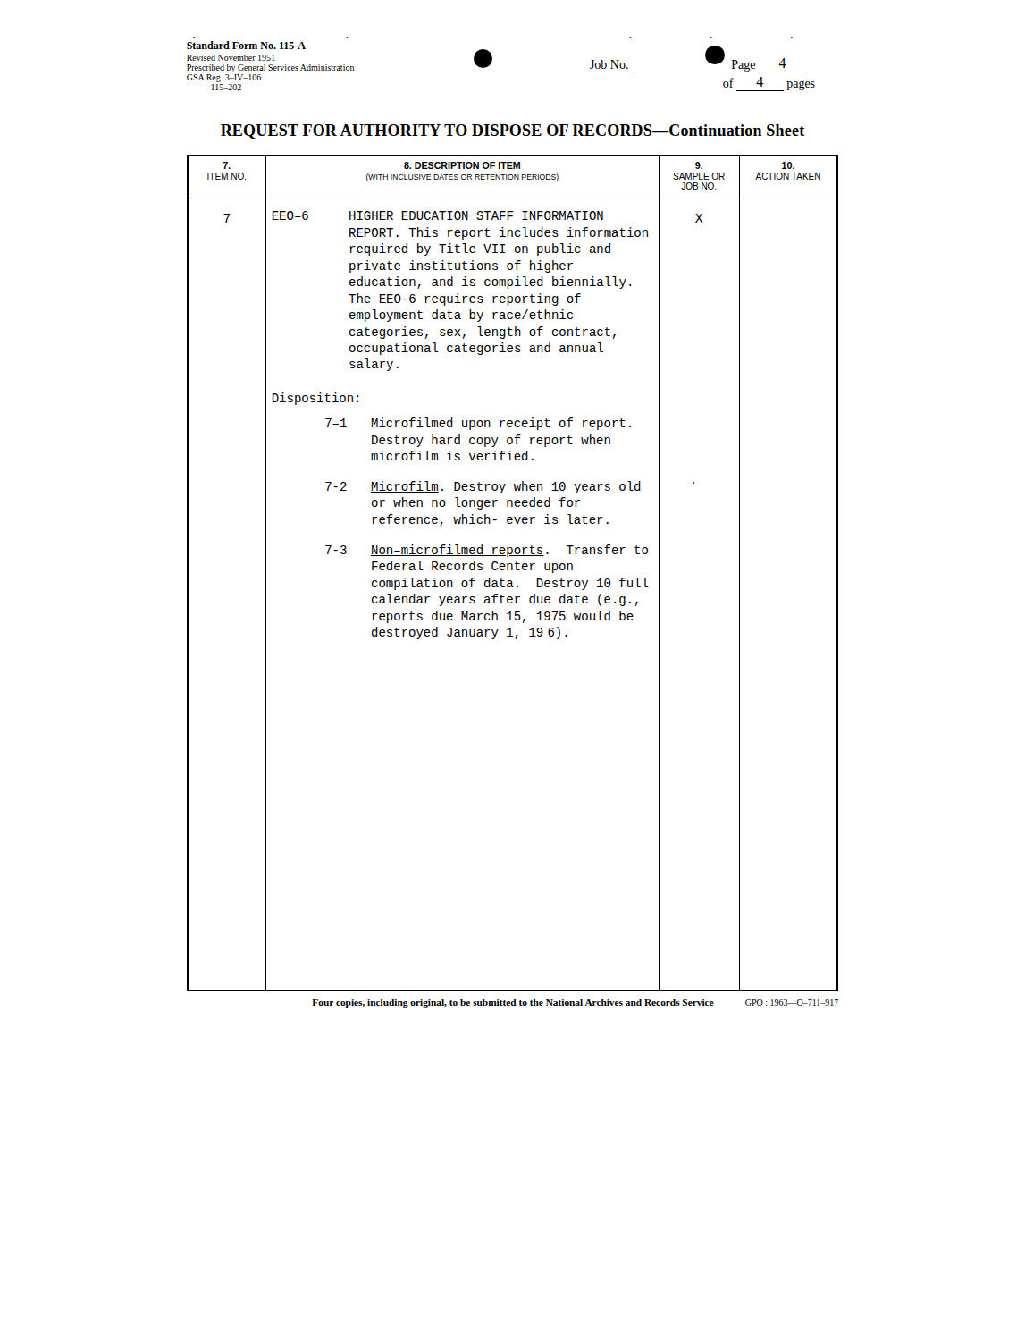· ·
· · ·
Standard Form No. 115-A
Revised November 1951
Prescribed by General Services Administration
GSA Reg. 3–IV–106
115–202
Job No. Page 4
of 4 pages
REQUEST FOR AUTHORITY TO DISPOSE OF RECORDS—Continuation Sheet
| 7. ITEM NO. | 8. DESCRIPTION OF ITEM (WITH INCLUSIVE DATES OR RETENTION PERIODS) | 9. SAMPLE OR JOB NO. | 10. ACTION TAKEN |
| --- | --- | --- | --- |
| 7 | EEO–6 HIGHER EDUCATION STAFF INFORMATION REPORT. This report includes information required by Title VII on public and private institutions of higher education, and is compiled biennially. The EEO-6 requires reporting of employment data by race/ethnic categories, sex, length of contract, occupational categories and annual salary. Disposition: 7–1 Microfilmed upon receipt of report. Destroy hard copy of report when microfilm is verified. 7-2 Microfilm . Destroy when 10 years old or when no longer needed for reference, which- ever is later. 7-3 Non–microfilmed reports . Transfer to Federal Records Center upon compilation of data. Destroy 10 full calendar years after due date (e.g., reports due March 15, 1975 would be destroyed January 1, 19 6). | X | |
·
Four copies, including original, to be submitted to the National Archives and Records Service
GPO : 1963—O–711–917